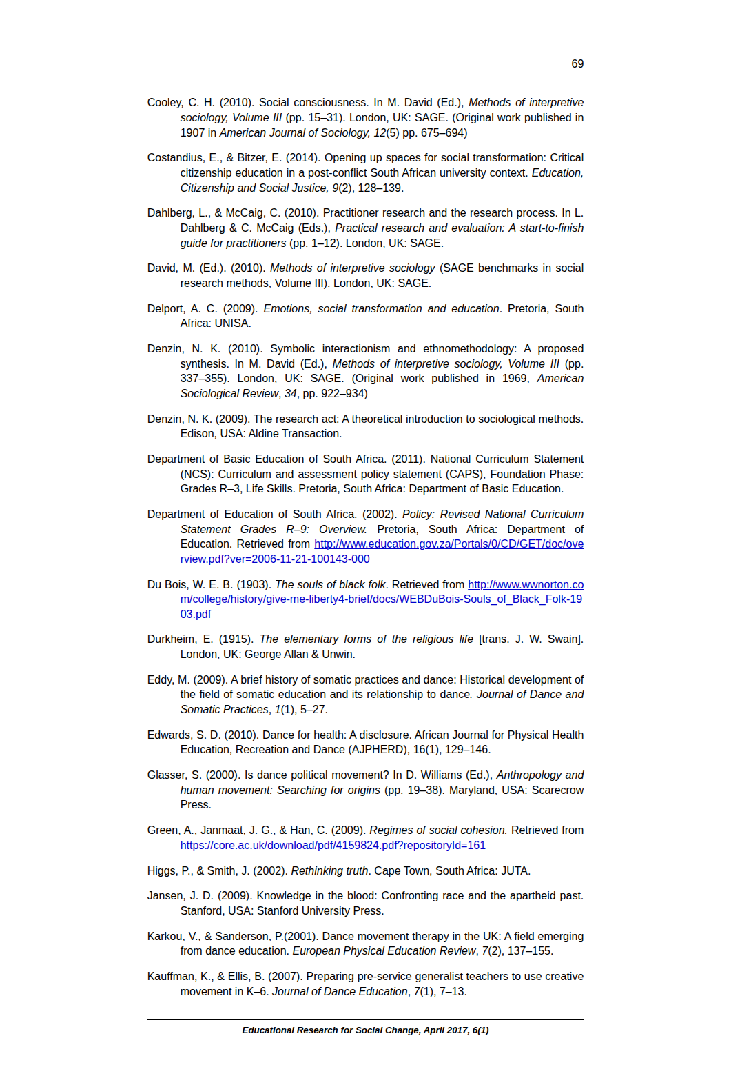69
Cooley, C. H. (2010). Social consciousness. In M. David (Ed.), Methods of interpretive sociology, Volume III (pp. 15–31). London, UK: SAGE. (Original work published in 1907 in American Journal of Sociology, 12(5) pp. 675–694)
Costandius, E., & Bitzer, E. (2014). Opening up spaces for social transformation: Critical citizenship education in a post-conflict South African university context. Education, Citizenship and Social Justice, 9(2), 128–139.
Dahlberg, L., & McCaig, C. (2010). Practitioner research and the research process. In L. Dahlberg & C. McCaig (Eds.), Practical research and evaluation: A start-to-finish guide for practitioners (pp. 1–12). London, UK: SAGE.
David, M. (Ed.). (2010). Methods of interpretive sociology (SAGE benchmarks in social research methods, Volume III). London, UK: SAGE.
Delport, A. C. (2009). Emotions, social transformation and education. Pretoria, South Africa: UNISA.
Denzin, N. K. (2010). Symbolic interactionism and ethnomethodology: A proposed synthesis. In M. David (Ed.), Methods of interpretive sociology, Volume III (pp. 337–355). London, UK: SAGE. (Original work published in 1969, American Sociological Review, 34, pp. 922–934)
Denzin, N. K. (2009). The research act: A theoretical introduction to sociological methods. Edison, USA: Aldine Transaction.
Department of Basic Education of South Africa. (2011). National Curriculum Statement (NCS): Curriculum and assessment policy statement (CAPS), Foundation Phase: Grades R–3, Life Skills. Pretoria, South Africa: Department of Basic Education.
Department of Education of South Africa. (2002). Policy: Revised National Curriculum Statement Grades R–9: Overview. Pretoria, South Africa: Department of Education. Retrieved from http://www.education.gov.za/Portals/0/CD/GET/doc/overview.pdf?ver=2006-11-21-100143-000
Du Bois, W. E. B. (1903). The souls of black folk. Retrieved from http://www.wwnorton.com/college/history/give-me-liberty4-brief/docs/WEBDuBois-Souls_of_Black_Folk-1903.pdf
Durkheim, E. (1915). The elementary forms of the religious life [trans. J. W. Swain]. London, UK: George Allan & Unwin.
Eddy, M. (2009). A brief history of somatic practices and dance: Historical development of the field of somatic education and its relationship to dance. Journal of Dance and Somatic Practices, 1(1), 5–27.
Edwards, S. D. (2010). Dance for health: A disclosure. African Journal for Physical Health Education, Recreation and Dance (AJPHERD), 16(1), 129–146.
Glasser, S. (2000). Is dance political movement? In D. Williams (Ed.), Anthropology and human movement: Searching for origins (pp. 19–38). Maryland, USA: Scarecrow Press.
Green, A., Janmaat, J. G., & Han, C. (2009). Regimes of social cohesion. Retrieved from https://core.ac.uk/download/pdf/4159824.pdf?repositoryId=161
Higgs, P., & Smith, J. (2002). Rethinking truth. Cape Town, South Africa: JUTA.
Jansen, J. D. (2009). Knowledge in the blood: Confronting race and the apartheid past. Stanford, USA: Stanford University Press.
Karkou, V., & Sanderson, P.(2001). Dance movement therapy in the UK: A field emerging from dance education. European Physical Education Review, 7(2), 137–155.
Kauffman, K., & Ellis, B. (2007). Preparing pre-service generalist teachers to use creative movement in K–6. Journal of Dance Education, 7(1), 7–13.
Educational Research for Social Change, April 2017, 6(1)